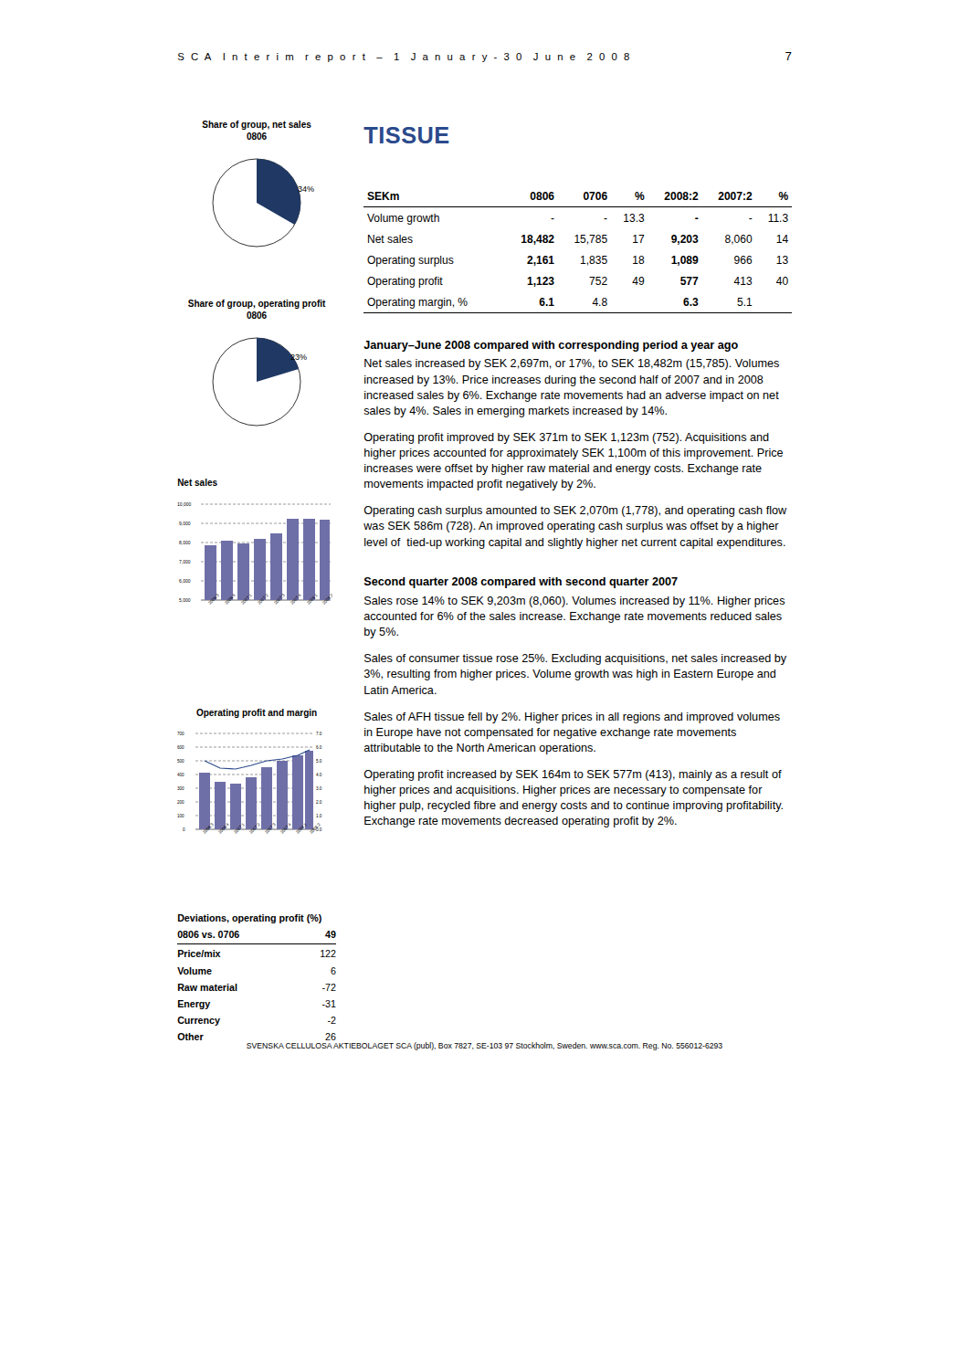S C A I n t e r i m r e p o r t – 1 J a n u a r y - 3 0 J u n e 2 0 0 8
7
Share of group, net sales
0806
34%
Share of group, operating profit
0806
23%
Net sales
10,000 9,000 8,000 7,000 6,000 5,000 2006:3 2006:4 2007:1 2007:2 2007:3 2007:4 2008:1 2008:2
Operating profit and margin
700 600 500 400 300 200 100 0 7.0 6.0 5.0 4.0 3.0 2.0 1.0 0.0 2006:3 2006:4 2007:1 2007:2 2007:3 2007:4 2008:1 2008:2
Deviations, operating profit (%)
| 0806 vs. 0706 | 49 |
| Price/mix | 122 |
| Volume | 6 |
| Raw material | -72 |
| Energy | -31 |
| Currency | -2 |
| Other | 26 |
TISSUE
| SEKm | 0806 | 0706 | % | 2008:2 | 2007:2 | % |
| --- | --- | --- | --- | --- | --- | --- |
| Volume growth | - | - | 13.3 | - | - | 11.3 |
| Net sales | 18,482 | 15,785 | 17 | 9,203 | 8,060 | 14 |
| Operating surplus | 2,161 | 1,835 | 18 | 1,089 | 966 | 13 |
| Operating profit | 1,123 | 752 | 49 | 577 | 413 | 40 |
| Operating margin, % | 6.1 | 4.8 | | 6.3 | 5.1 | |
January–June 2008 compared with corresponding period a year ago
Net sales increased by SEK 2,697m, or 17%, to SEK 18,482m (15,785). Volumes increased by 13%. Price increases during the second half of 2007 and in 2008 increased sales by 6%. Exchange rate movements had an adverse impact on net sales by 4%. Sales in emerging markets increased by 14%.
Operating profit improved by SEK 371m to SEK 1,123m (752). Acquisitions and higher prices accounted for approximately SEK 1,100m of this improvement. Price increases were offset by higher raw material and energy costs. Exchange rate movements impacted profit negatively by 2%.
Operating cash surplus amounted to SEK 2,070m (1,778), and operating cash flow was SEK 586m (728). An improved operating cash surplus was offset by a higher level of tied-up working capital and slightly higher net current capital expenditures.
Second quarter 2008 compared with second quarter 2007
Sales rose 14% to SEK 9,203m (8,060). Volumes increased by 11%. Higher prices accounted for 6% of the sales increase. Exchange rate movements reduced sales by 5%.
Sales of consumer tissue rose 25%. Excluding acquisitions, net sales increased by 3%, resulting from higher prices. Volume growth was high in Eastern Europe and Latin America.
Sales of AFH tissue fell by 2%. Higher prices in all regions and improved volumes in Europe have not compensated for negative exchange rate movements attributable to the North American operations.
Operating profit increased by SEK 164m to SEK 577m (413), mainly as a result of higher prices and acquisitions. Higher prices are necessary to compensate for higher pulp, recycled fibre and energy costs and to continue improving profitability. Exchange rate movements decreased operating profit by 2%.
SVENSKA CELLULOSA AKTIEBOLAGET SCA (publ), Box 7827, SE-103 97 Stockholm, Sweden. www.sca.com. Reg. No. 556012-6293